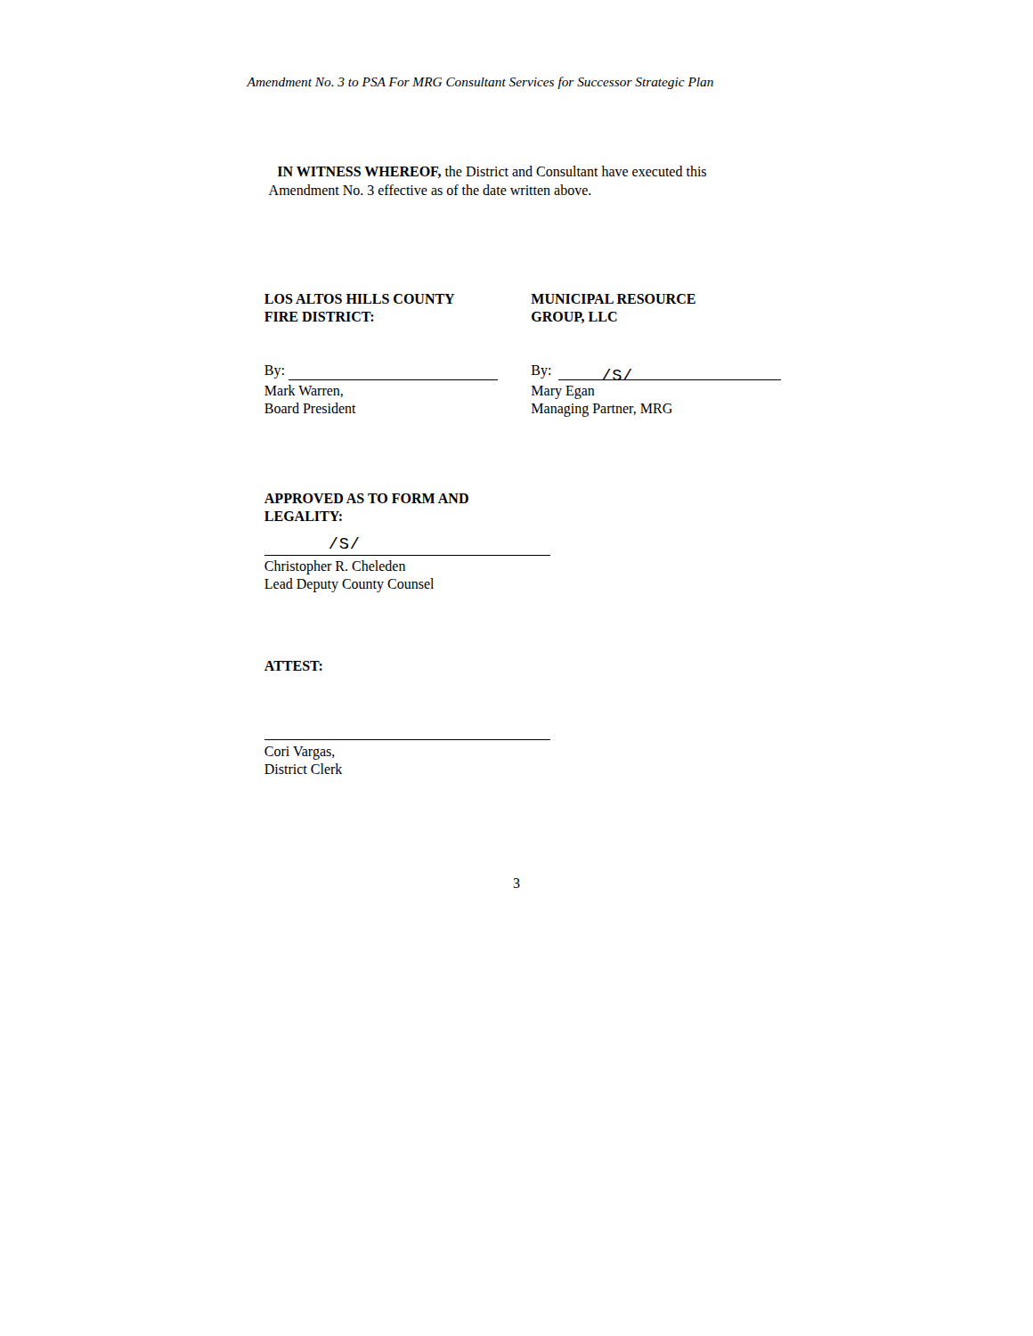Amendment No. 3 to PSA For MRG Consultant Services for Successor Strategic Plan
IN WITNESS WHEREOF, the District and Consultant have executed this Amendment No. 3 effective as of the date written above.
| LOS ALTOS HILLS COUNTY FIRE DISTRICT: By: Mark Warren, Board President | MUNICIPAL RESOURCE GROUP, LLC By: /S/ Mary Egan Managing Partner, MRG |
APPROVED AS TO FORM AND
LEGALITY:
/S/
Christopher R. Cheleden
Lead Deputy County Counsel
ATTEST:
Cori Vargas,
District Clerk
3